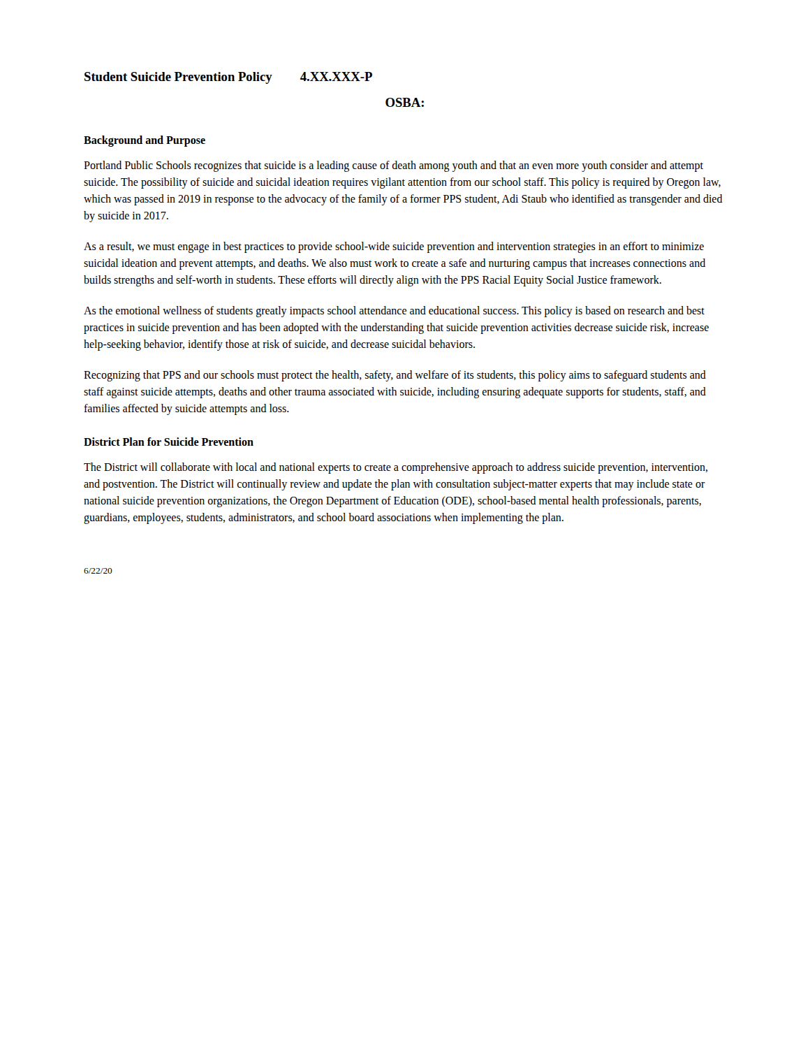Student Suicide Prevention Policy
4.XX.XXX-P
OSBA:
Background and Purpose
Portland Public Schools recognizes that suicide is a leading cause of death among youth and that an even more youth consider and attempt suicide. The possibility of suicide and suicidal ideation requires vigilant attention from our school staff. This policy is required by Oregon law, which was passed in 2019 in response to the advocacy of the family of a former PPS student, Adi Staub who identified as transgender and died by suicide in 2017.
As a result, we must engage in best practices to provide school-wide suicide prevention and intervention strategies in an effort to minimize suicidal ideation and prevent attempts, and deaths. We also must work to create a safe and nurturing campus that increases connections and builds strengths and self-worth in students. These efforts will directly align with the PPS Racial Equity Social Justice framework.
As the emotional wellness of students greatly impacts school attendance and educational success. This policy is based on research and best practices in suicide prevention and has been adopted with the understanding that suicide prevention activities decrease suicide risk, increase help-seeking behavior, identify those at risk of suicide, and decrease suicidal behaviors.
Recognizing that PPS and our schools must protect the health, safety, and welfare of its students, this policy aims to safeguard students and staff against suicide attempts, deaths and other trauma associated with suicide, including ensuring adequate supports for students, staff, and families affected by suicide attempts and loss.
District Plan for Suicide Prevention
The District will collaborate with local and national experts to create a comprehensive approach to address suicide prevention, intervention, and postvention. The District will continually review and update the plan with consultation subject-matter experts that may include state or national suicide prevention organizations, the Oregon Department of Education (ODE), school-based mental health professionals, parents, guardians, employees, students, administrators, and school board associations when implementing the plan.
6/22/20